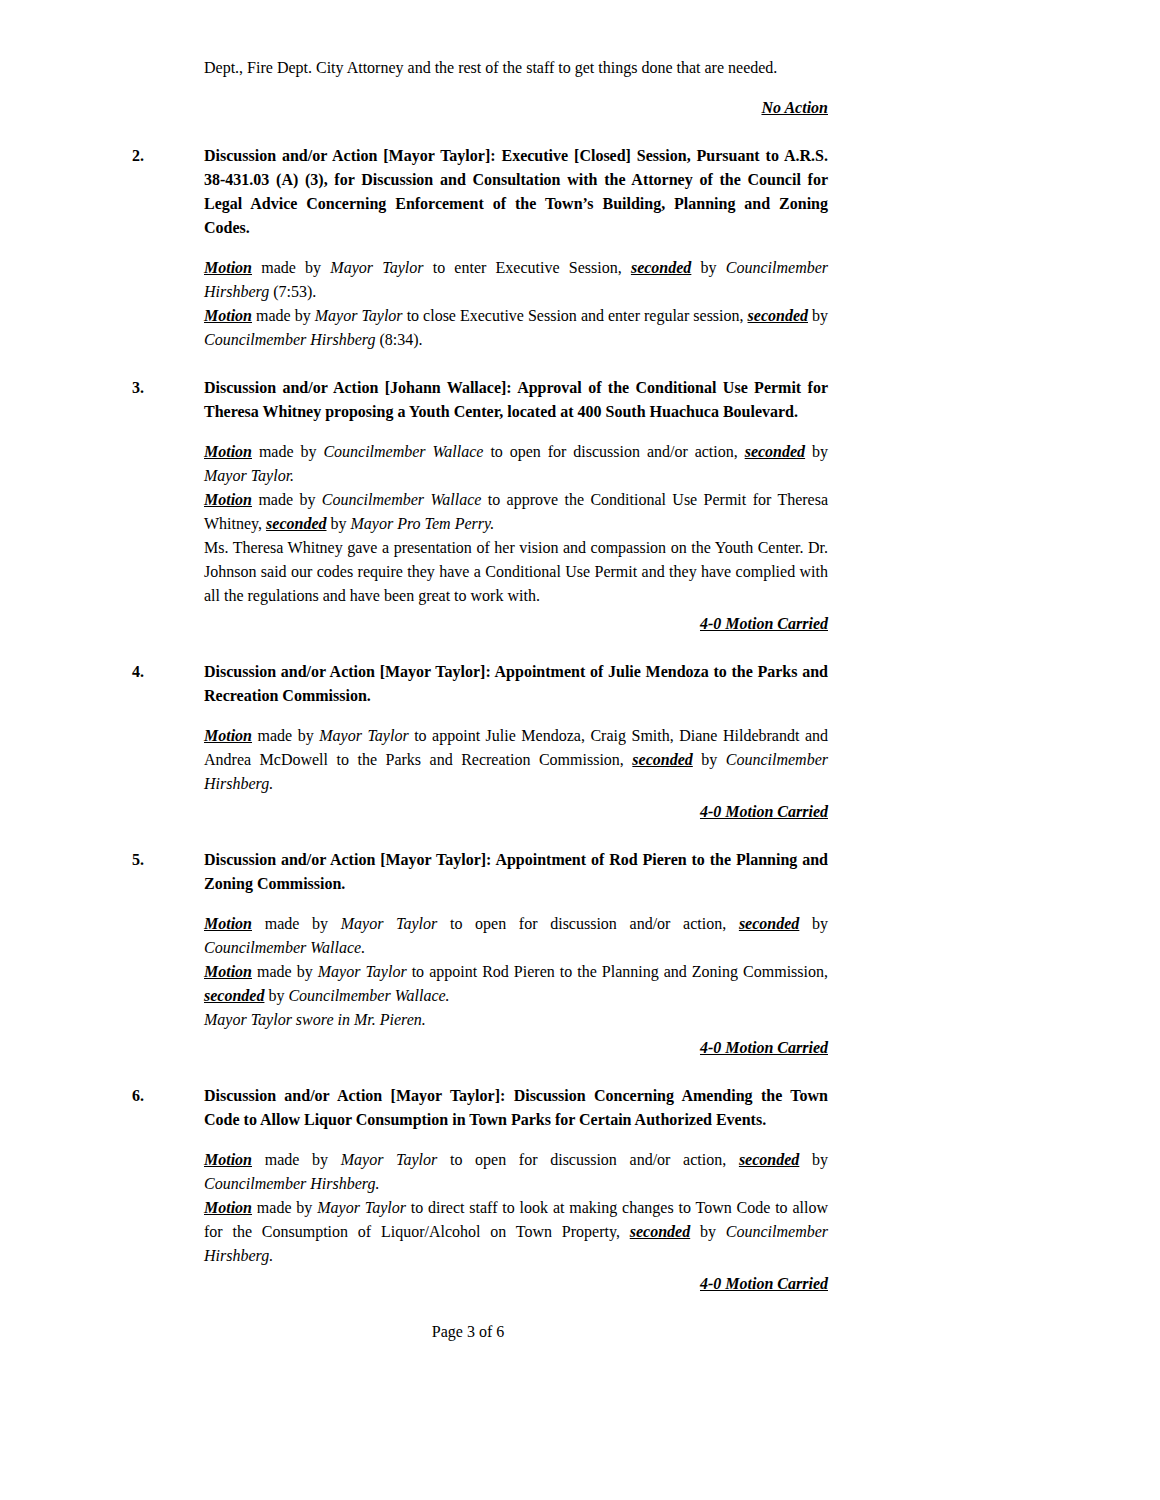Dept., Fire Dept. City Attorney and the rest of the staff to get things done that are needed.
No Action
Discussion and/or Action [Mayor Taylor]: Executive [Closed] Session, Pursuant to A.R.S. 38-431.03 (A) (3), for Discussion and Consultation with the Attorney of the Council for Legal Advice Concerning Enforcement of the Town’s Building, Planning and Zoning Codes.
Motion made by Mayor Taylor to enter Executive Session, seconded by Councilmember Hirshberg (7:53).
Motion made by Mayor Taylor to close Executive Session and enter regular session, seconded by Councilmember Hirshberg (8:34).
Discussion and/or Action [Johann Wallace]: Approval of the Conditional Use Permit for Theresa Whitney proposing a Youth Center, located at 400 South Huachuca Boulevard.
Motion made by Councilmember Wallace to open for discussion and/or action, seconded by Mayor Taylor.
Motion made by Councilmember Wallace to approve the Conditional Use Permit for Theresa Whitney, seconded by Mayor Pro Tem Perry.
Ms. Theresa Whitney gave a presentation of her vision and compassion on the Youth Center. Dr. Johnson said our codes require they have a Conditional Use Permit and they have complied with all the regulations and have been great to work with.
4-0 Motion Carried
Discussion and/or Action [Mayor Taylor]: Appointment of Julie Mendoza to the Parks and Recreation Commission.
Motion made by Mayor Taylor to appoint Julie Mendoza, Craig Smith, Diane Hildebrandt and Andrea McDowell to the Parks and Recreation Commission, seconded by Councilmember Hirshberg.
4-0 Motion Carried
Discussion and/or Action [Mayor Taylor]: Appointment of Rod Pieren to the Planning and Zoning Commission.
Motion made by Mayor Taylor to open for discussion and/or action, seconded by Councilmember Wallace.
Motion made by Mayor Taylor to appoint Rod Pieren to the Planning and Zoning Commission, seconded by Councilmember Wallace.
Mayor Taylor swore in Mr. Pieren.
4-0 Motion Carried
Discussion and/or Action [Mayor Taylor]: Discussion Concerning Amending the Town Code to Allow Liquor Consumption in Town Parks for Certain Authorized Events.
Motion made by Mayor Taylor to open for discussion and/or action, seconded by Councilmember Hirshberg.
Motion made by Mayor Taylor to direct staff to look at making changes to Town Code to allow for the Consumption of Liquor/Alcohol on Town Property, seconded by Councilmember Hirshberg.
4-0 Motion Carried
Page 3 of 6